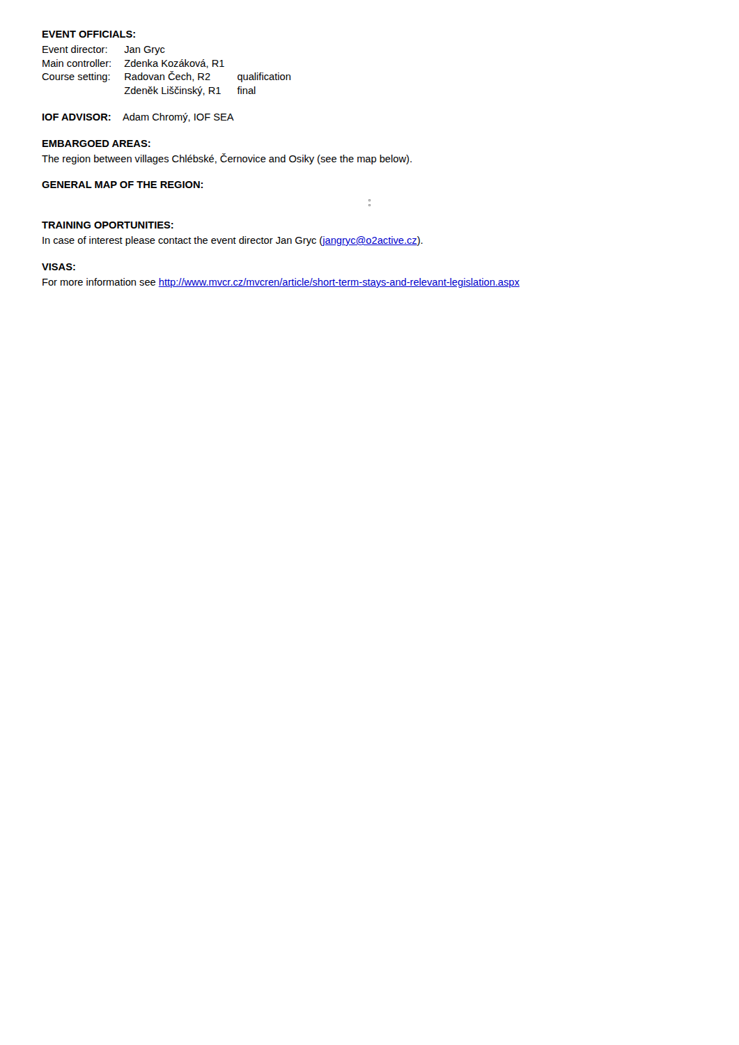Event officials:
| Event director: | Jan Gryc | |
| Main controller: | Zdenka Kozáková, R1 | |
| Course setting: | Radovan Čech, R2 | qualification |
| | Zdeněk Liščinský, R1 | final |
IOF advisor: Adam Chromý, IOF SEA
Embargoed areas:
The region between villages Chlébské, Černovice and Osiky (see the map below).
General map of the region:
Training oportunities:
In case of interest please contact the event director Jan Gryc (jangryc@o2active.cz).
Visas:
For more information see http://www.mvcr.cz/mvcren/article/short-term-stays-and-relevant-legislation.aspx